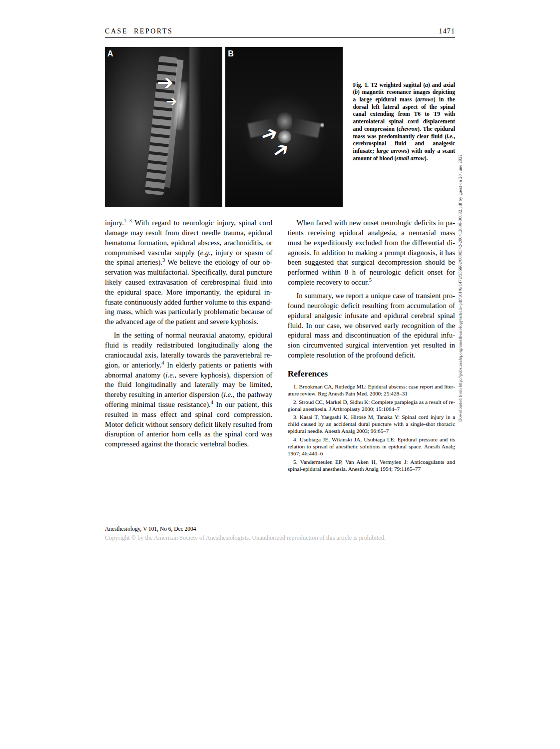CASE REPORTS 1471
Downloaded from http://pubs.asahq.org/anesthesiology/article-pdf/101/6/1472/356662/0000542-200412000-00032.pdf by guest on 28 June 2022
A ➔ ➔
B ➔ ➔
Fig. 1. T2 weighted sagittal (a) and axial (b) magnetic resonance images depicting a large epidural mass (arrows) in the dorsal left lateral aspect of the spinal canal extending from T6 to T9 with anterolateral spinal cord displacement and compression (chevron). The epidural mass was predominantly clear fluid (i.e., cerebrospinal fluid and analgesic infusate; large arrows) with only a scant amount of blood (small arrow).
injury.1–3 With regard to neurologic injury, spinal cord damage may result from direct needle trauma, epidural hematoma formation, epidural abscess, arachnoiditis, or compromised vascular supply (e.g., injury or spasm of the spinal arteries).3 We believe the etiology of our observation was multifactorial. Specifically, dural puncture likely caused extravasation of cerebrospinal fluid into the epidural space. More importantly, the epidural infusate continuously added further volume to this expanding mass, which was particularly problematic because of the advanced age of the patient and severe kyphosis.
In the setting of normal neuraxial anatomy, epidural fluid is readily redistributed longitudinally along the craniocaudal axis, laterally towards the paravertebral region, or anteriorly.4 In elderly patients or patients with abnormal anatomy (i.e., severe kyphosis), dispersion of the fluid longitudinally and laterally may be limited, thereby resulting in anterior dispersion (i.e., the pathway offering minimal tissue resistance).4 In our patient, this resulted in mass effect and spinal cord compression. Motor deficit without sensory deficit likely resulted from disruption of anterior horn cells as the spinal cord was compressed against the thoracic vertebral bodies.
When faced with new onset neurologic deficits in patients receiving epidural analgesia, a neuraxial mass must be expeditiously excluded from the differential diagnosis. In addition to making a prompt diagnosis, it has been suggested that surgical decompression should be performed within 8 h of neurologic deficit onset for complete recovery to occur.5
In summary, we report a unique case of transient profound neurologic deficit resulting from accumulation of epidural analgesic infusate and epidural cerebral spinal fluid. In our case, we observed early recognition of the epidural mass and discontinuation of the epidural infusion circumvented surgical intervention yet resulted in complete resolution of the profound deficit.
References
1. Brookman CA, Rutledge ML: Epidural abscess: case report and literature review. Reg Anesth Pain Med. 2000; 25:428–31
2. Stroud CC, Markel D, Sidhu K: Complete paraplegia as a result of regional anesthesia. J Arthroplasty 2000; 15:1064–7
3. Kasai T, Yaegashi K, Hirose M, Tanaka Y: Spinal cord injury in a child caused by an accidental dural puncture with a single-shot thoracic epidural needle. Anesth Analg 2003; 96:65–7
4. Usubiaga JE, Wikinski JA, Usubiaga LE: Epidural pressure and its relation to spread of anesthetic solutions in epidural space. Anesth Analg 1967; 46:440–6
5. Vandermeulen EP, Van Aken H, Vermylen J: Anticoagulants and spinal-epidural anesthesia. Anesth Analg 1994; 79:1165–77
Anesthesiology, V 101, No 6, Dec 2004
Copyright © by the American Society of Anesthesiologists. Unauthorized reproduction of this article is prohibited.